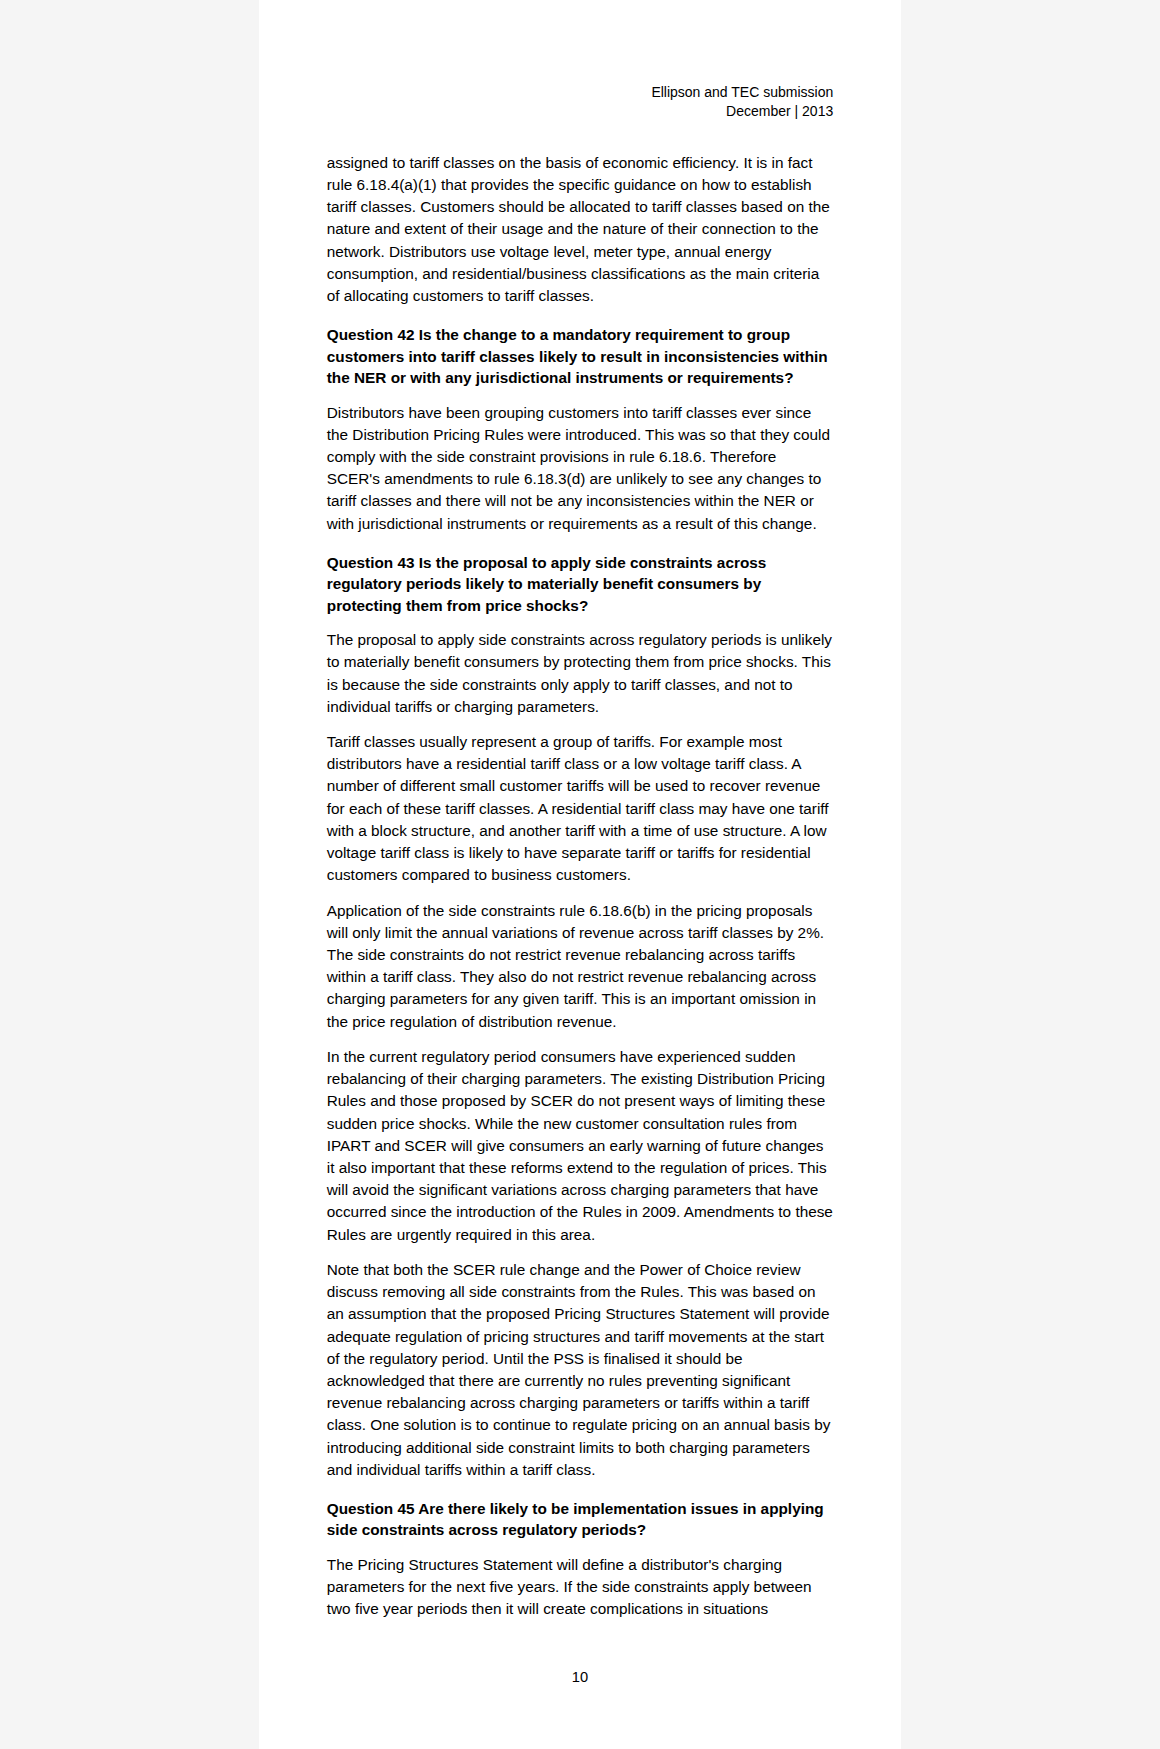Ellipson and TEC submission December | 2013
assigned to tariff classes on the basis of economic efficiency. It is in fact rule 6.18.4(a)(1) that provides the specific guidance on how to establish tariff classes. Customers should be allocated to tariff classes based on the nature and extent of their usage and the nature of their connection to the network. Distributors use voltage level, meter type, annual energy consumption, and residential/business classifications as the main criteria of allocating customers to tariff classes.
Question 42 Is the change to a mandatory requirement to group customers into tariff classes likely to result in inconsistencies within the NER or with any jurisdictional instruments or requirements?
Distributors have been grouping customers into tariff classes ever since the Distribution Pricing Rules were introduced. This was so that they could comply with the side constraint provisions in rule 6.18.6. Therefore SCER's amendments to rule 6.18.3(d) are unlikely to see any changes to tariff classes and there will not be any inconsistencies within the NER or with jurisdictional instruments or requirements as a result of this change.
Question 43 Is the proposal to apply side constraints across regulatory periods likely to materially benefit consumers by protecting them from price shocks?
The proposal to apply side constraints across regulatory periods is unlikely to materially benefit consumers by protecting them from price shocks. This is because the side constraints only apply to tariff classes, and not to individual tariffs or charging parameters.
Tariff classes usually represent a group of tariffs. For example most distributors have a residential tariff class or a low voltage tariff class. A number of different small customer tariffs will be used to recover revenue for each of these tariff classes. A residential tariff class may have one tariff with a block structure, and another tariff with a time of use structure. A low voltage tariff class is likely to have separate tariff or tariffs for residential customers compared to business customers.
Application of the side constraints rule 6.18.6(b) in the pricing proposals will only limit the annual variations of revenue across tariff classes by 2%. The side constraints do not restrict revenue rebalancing across tariffs within a tariff class. They also do not restrict revenue rebalancing across charging parameters for any given tariff. This is an important omission in the price regulation of distribution revenue.
In the current regulatory period consumers have experienced sudden rebalancing of their charging parameters. The existing Distribution Pricing Rules and those proposed by SCER do not present ways of limiting these sudden price shocks. While the new customer consultation rules from IPART and SCER will give consumers an early warning of future changes it also important that these reforms extend to the regulation of prices. This will avoid the significant variations across charging parameters that have occurred since the introduction of the Rules in 2009. Amendments to these Rules are urgently required in this area.
Note that both the SCER rule change and the Power of Choice review discuss removing all side constraints from the Rules. This was based on an assumption that the proposed Pricing Structures Statement will provide adequate regulation of pricing structures and tariff movements at the start of the regulatory period. Until the PSS is finalised it should be acknowledged that there are currently no rules preventing significant revenue rebalancing across charging parameters or tariffs within a tariff class. One solution is to continue to regulate pricing on an annual basis by introducing additional side constraint limits to both charging parameters and individual tariffs within a tariff class.
Question 45 Are there likely to be implementation issues in applying side constraints across regulatory periods?
The Pricing Structures Statement will define a distributor's charging parameters for the next five years. If the side constraints apply between two five year periods then it will create complications in situations
10